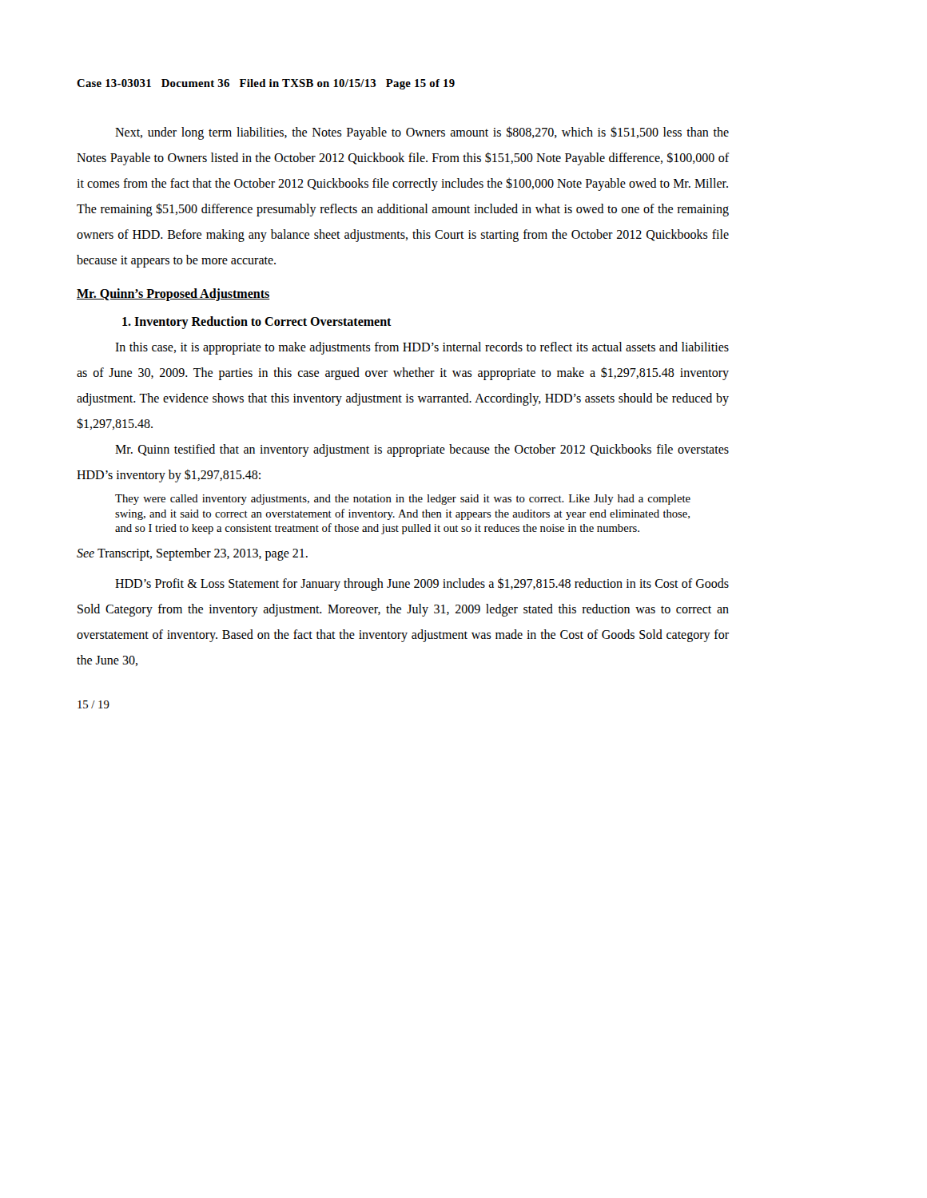Case 13-03031 Document 36 Filed in TXSB on 10/15/13 Page 15 of 19
Next, under long term liabilities, the Notes Payable to Owners amount is $808,270, which is $151,500 less than the Notes Payable to Owners listed in the October 2012 Quickbook file. From this $151,500 Note Payable difference, $100,000 of it comes from the fact that the October 2012 Quickbooks file correctly includes the $100,000 Note Payable owed to Mr. Miller. The remaining $51,500 difference presumably reflects an additional amount included in what is owed to one of the remaining owners of HDD. Before making any balance sheet adjustments, this Court is starting from the October 2012 Quickbooks file because it appears to be more accurate.
Mr. Quinn’s Proposed Adjustments
Inventory Reduction to Correct Overstatement
In this case, it is appropriate to make adjustments from HDD’s internal records to reflect its actual assets and liabilities as of June 30, 2009. The parties in this case argued over whether it was appropriate to make a $1,297,815.48 inventory adjustment. The evidence shows that this inventory adjustment is warranted. Accordingly, HDD’s assets should be reduced by $1,297,815.48.
Mr. Quinn testified that an inventory adjustment is appropriate because the October 2012 Quickbooks file overstates HDD’s inventory by $1,297,815.48:
They were called inventory adjustments, and the notation in the ledger said it was to correct. Like July had a complete swing, and it said to correct an overstatement of inventory. And then it appears the auditors at year end eliminated those, and so I tried to keep a consistent treatment of those and just pulled it out so it reduces the noise in the numbers.
See Transcript, September 23, 2013, page 21.
HDD’s Profit & Loss Statement for January through June 2009 includes a $1,297,815.48 reduction in its Cost of Goods Sold Category from the inventory adjustment. Moreover, the July 31, 2009 ledger stated this reduction was to correct an overstatement of inventory. Based on the fact that the inventory adjustment was made in the Cost of Goods Sold category for the June 30,
15 / 19